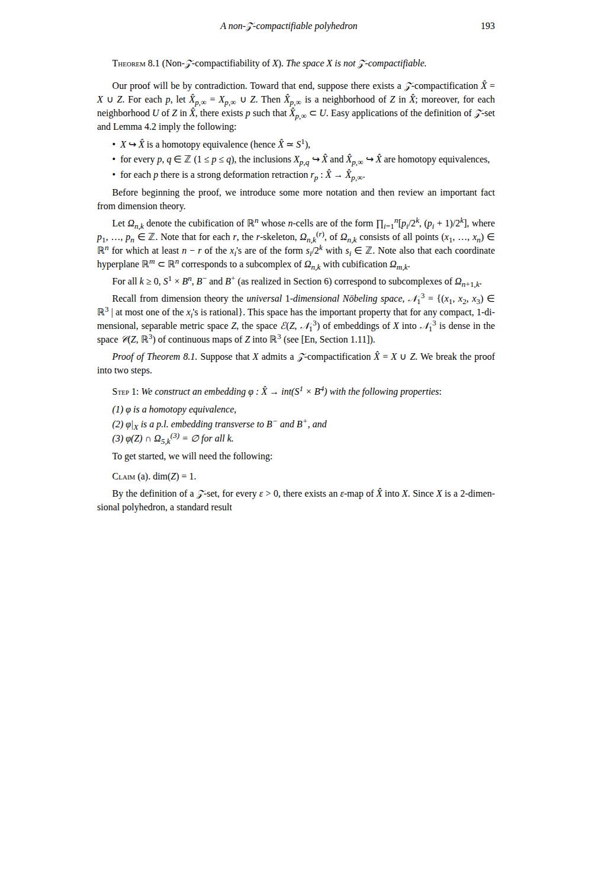A non-𝒵-compactifiable polyhedron 193
Theorem 8.1 (Non-𝒵-compactifiability of X). The space X is not 𝒵-compactifiable.
Our proof will be by contradiction. Toward that end, suppose there exists a 𝒵-compactification X̂ = X ∪ Z. For each p, let X̂p,∞ = Xp,∞ ∪ Z. Then X̂p,∞ is a neighborhood of Z in X̂; moreover, for each neighborhood U of Z in X̂, there exists p such that X̂p,∞ ⊂ U. Easy applications of the definition of 𝒵-set and Lemma 4.2 imply the following:
X ↪ X̂ is a homotopy equivalence (hence X̂ ≃ S1),
for every p, q ∈ ℤ (1 ≤ p ≤ q), the inclusions Xp,q ↪ X̂ and X̂p,∞ ↪ X̂ are homotopy equivalences,
for each p there is a strong deformation retraction rp : X̂ → X̂p,∞.
Before beginning the proof, we introduce some more notation and then review an important fact from dimension theory.
Let Ωn,k denote the cubification of ℝn whose n-cells are of the form ∏i=1n[pi/2k, (pi + 1)/2k], where p1, …, pn ∈ ℤ. Note that for each r, the r-skeleton, Ωn,k(r), of Ωn,k consists of all points (x1, …, xn) ∈ ℝn for which at least n − r of the xi's are of the form si/2k with si ∈ ℤ. Note also that each coordinate hyperplane ℝm ⊂ ℝn corresponds to a subcomplex of Ωn,k with cubification Ωm,k.
For all k ≥ 0, S1 × Bn, B− and B+ (as realized in Section 6) correspond to subcomplexes of Ωn+1,k.
Recall from dimension theory the universal 1-dimensional Nöbeling space, 𝒩13 = {(x1, x2, x3) ∈ ℝ3 | at most one of the xi's is rational}. This space has the important property that for any compact, 1-dimensional, separable metric space Z, the space ℰ(Z, 𝒩13) of embeddings of X into 𝒩13 is dense in the space 𝒞(Z, ℝ3) of continuous maps of Z into ℝ3 (see [En, Section 1.11]).
Proof of Theorem 8.1. Suppose that X admits a 𝒵-compactification X̂ = X ∪ Z. We break the proof into two steps.
Step 1: We construct an embedding φ : X̂ → int(S1 × B4) with the following properties:
(1) φ is a homotopy equivalence,
(2) φ|X is a p.l. embedding transverse to B− and B+, and
(3) φ(Z) ∩ Ω5,k(3) = ∅ for all k.
To get started, we will need the following:
Claim (a). dim(Z) = 1.
By the definition of a 𝒵-set, for every ε > 0, there exists an ε-map of X̂ into X. Since X is a 2-dimensional polyhedron, a standard result